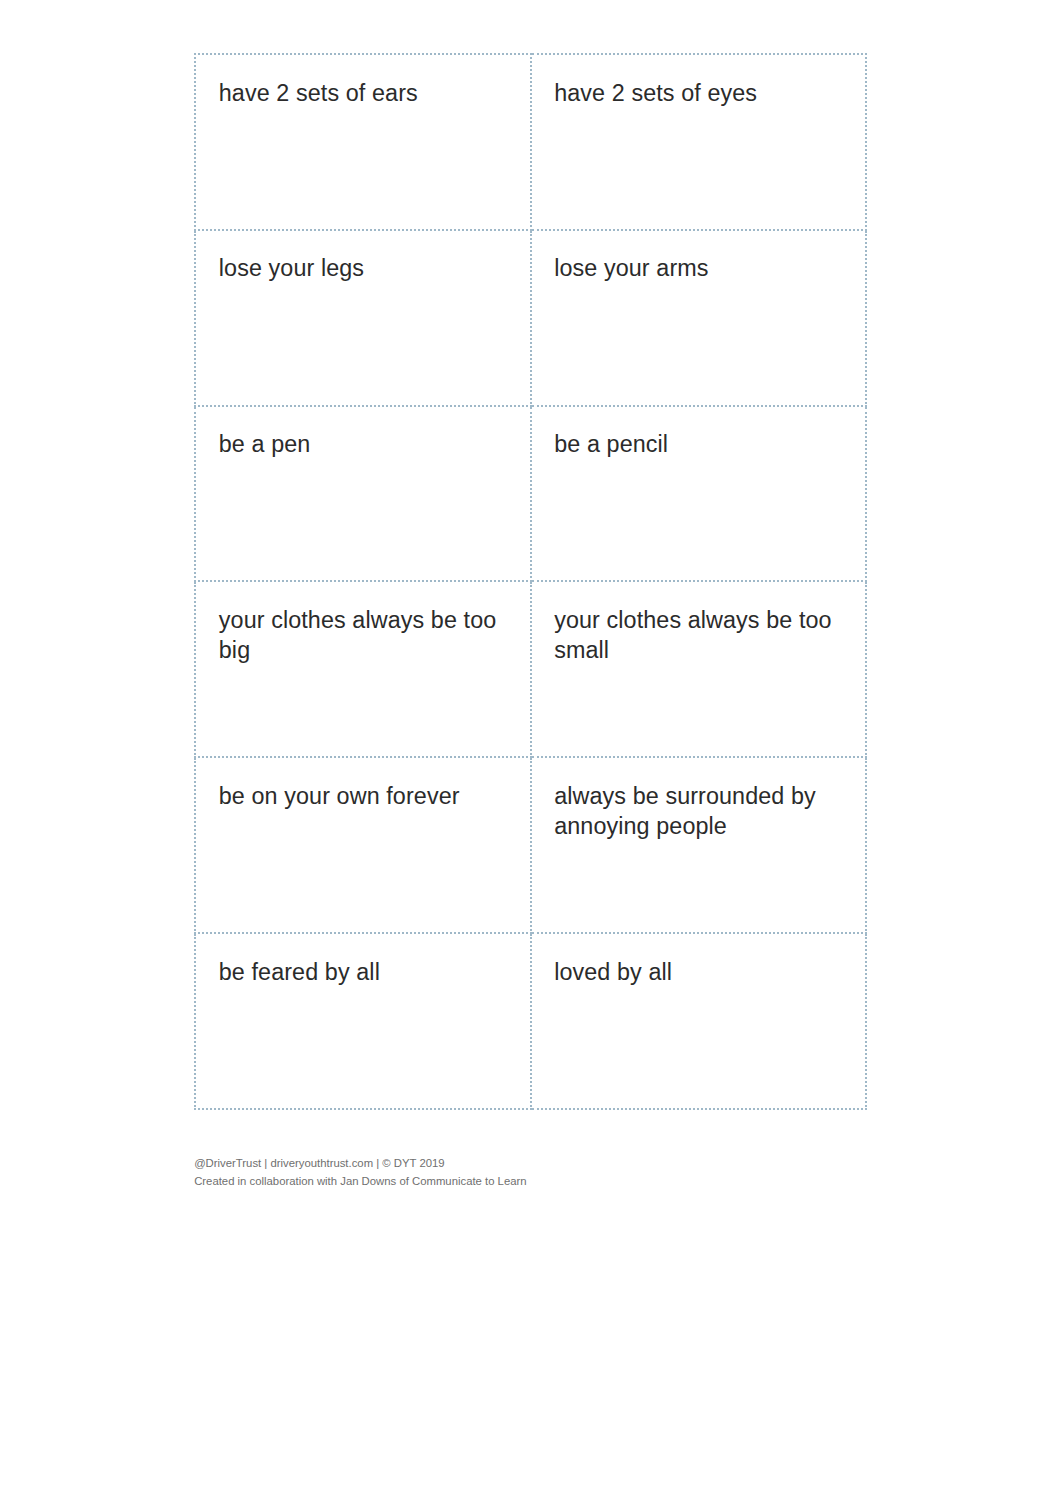| have 2 sets of ears | have 2 sets of eyes |
| lose your legs | lose your arms |
| be a pen | be a pencil |
| your clothes always be too big | your clothes always be too small |
| be on your own forever | always be surrounded by annoying people |
| be feared by all | loved by all |
@DriverTrust | driveryouthtrust.com | © DYT 2019
Created in collaboration with Jan Downs of Communicate to Learn